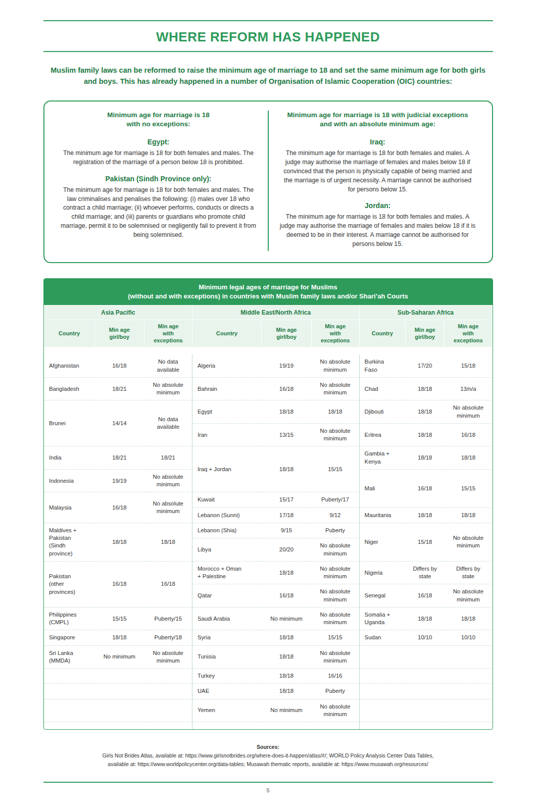Where Reform Has Happened
Muslim family laws can be reformed to raise the minimum age of marriage to 18 and set the same minimum age for both girls and boys. This has already happened in a number of Organisation of Islamic Cooperation (OIC) countries:
Minimum age for marriage is 18
with no exceptions:
Egypt:
The minimum age for marriage is 18 for both females and males. The registration of the marriage of a person below 18 is prohibited.
Pakistan (Sindh Province only):
The minimum age for marriage is 18 for both females and males. The law criminalises and penalises the following: (i) males over 18 who contract a child marriage; (ii) whoever performs, conducts or directs a child marriage; and (iii) parents or guardians who promote child marriage, permit it to be solemnised or negligently fail to prevent it from being solemnised.
Minimum age for marriage is 18 with judicial exceptions
and with an absolute minimum age:
Iraq:
The minimum age for marriage is 18 for both females and males. A judge may authorise the marriage of females and males below 18 if convinced that the person is physically capable of being married and the marriage is of urgent necessity. A marriage cannot be authorised for persons below 15.
Jordan:
The minimum age for marriage is 18 for both females and males. A judge may authorise the marriage of females and males below 18 if it is deemed to be in their interest. A marriage cannot be authorised for persons below 15.
Minimum legal ages of marriage for Muslims
(without and with exceptions) in countries with Muslim family laws and/or Shari’ah Courts
| Asia Pacific | Middle East/North Africa | Sub-Saharan Africa |
| --- | --- | --- |
| Country | Min age girl/boy | Min age with exceptions | Country | Min age girl/boy | Min age with exceptions | Country | Min age girl/boy | Min age with exceptions |
| Afghanistan | 16/18 | No data available | Algeria | 19/19 | No absolute minimum | Burkina Faso | 17/20 | 15/18 |
| Bangladesh | 18/21 | No absolute minimum | Bahrain | 16/18 | No absolute minimum | Chad | 18/18 | 13/n/a |
| Brunei | 14/14 | No data available | Egypt | 18/18 | 18/18 | Djibouti | 18/18 | No absolute minimum |
| Iran | 13/15 | No absolute minimum | Eritrea | 18/18 | 16/18 |
| India | 18/21 | 18/21 | Iraq + Jordan | 18/18 | 15/15 | Gambia + Kenya | 18/18 | 18/18 |
| Indonesia | 19/19 | No absolute minimum | Mali | 16/18 | 15/15 |
| Malaysia | 16/18 | No absolute minimum | Kuwait | 15/17 | Puberty/17 |
| Lebanon (Sunni) | 17/18 | 9/12 | Mauritania | 18/18 | 18/18 |
| Maldives + Pakistan (Sindh province) | 18/18 | 18/18 | Lebanon (Shia) | 9/15 | Puberty | Niger | 15/18 | No absolute minimum |
| Libya | 20/20 | No absolute minimum |
| Pakistan (other provinces) | 16/18 | 16/18 | Morocco + Oman + Palestine | 18/18 | No absolute minimum | Nigeria | Differs by state | Differs by state |
| Qatar | 16/18 | No absolute minimum | Senegal | 16/18 | No absolute minimum |
| Philippines (CMPL) | 15/15 | Puberty/15 | Saudi Arabia | No minimum | No absolute minimum | Somalia + Uganda | 18/18 | 18/18 |
| Singapore | 18/18 | Puberty/18 | Syria | 18/18 | 15/15 | Sudan | 10/10 | 10/10 |
| Sri Lanka (MMDA) | No minimum | No absolute minimum | Tunisia | 18/18 | No absolute minimum | | | |
| | | | Turkey | 18/18 | 16/16 | | | |
| | | | UAE | 18/18 | Puberty | | | |
| | | | Yemen | No minimum | No absolute minimum | | | |
Sources:
Girls Not Brides Atlas, available at: https://www.girlsnotbrides.org/where-does-it-happen/atlas/#/; WORLD Policy Analysis Center Data Tables,
available at: https://www.worldpolicycenter.org/data-tables; Musawah thematic reports, available at: https://www.musawah.org/resources/
5